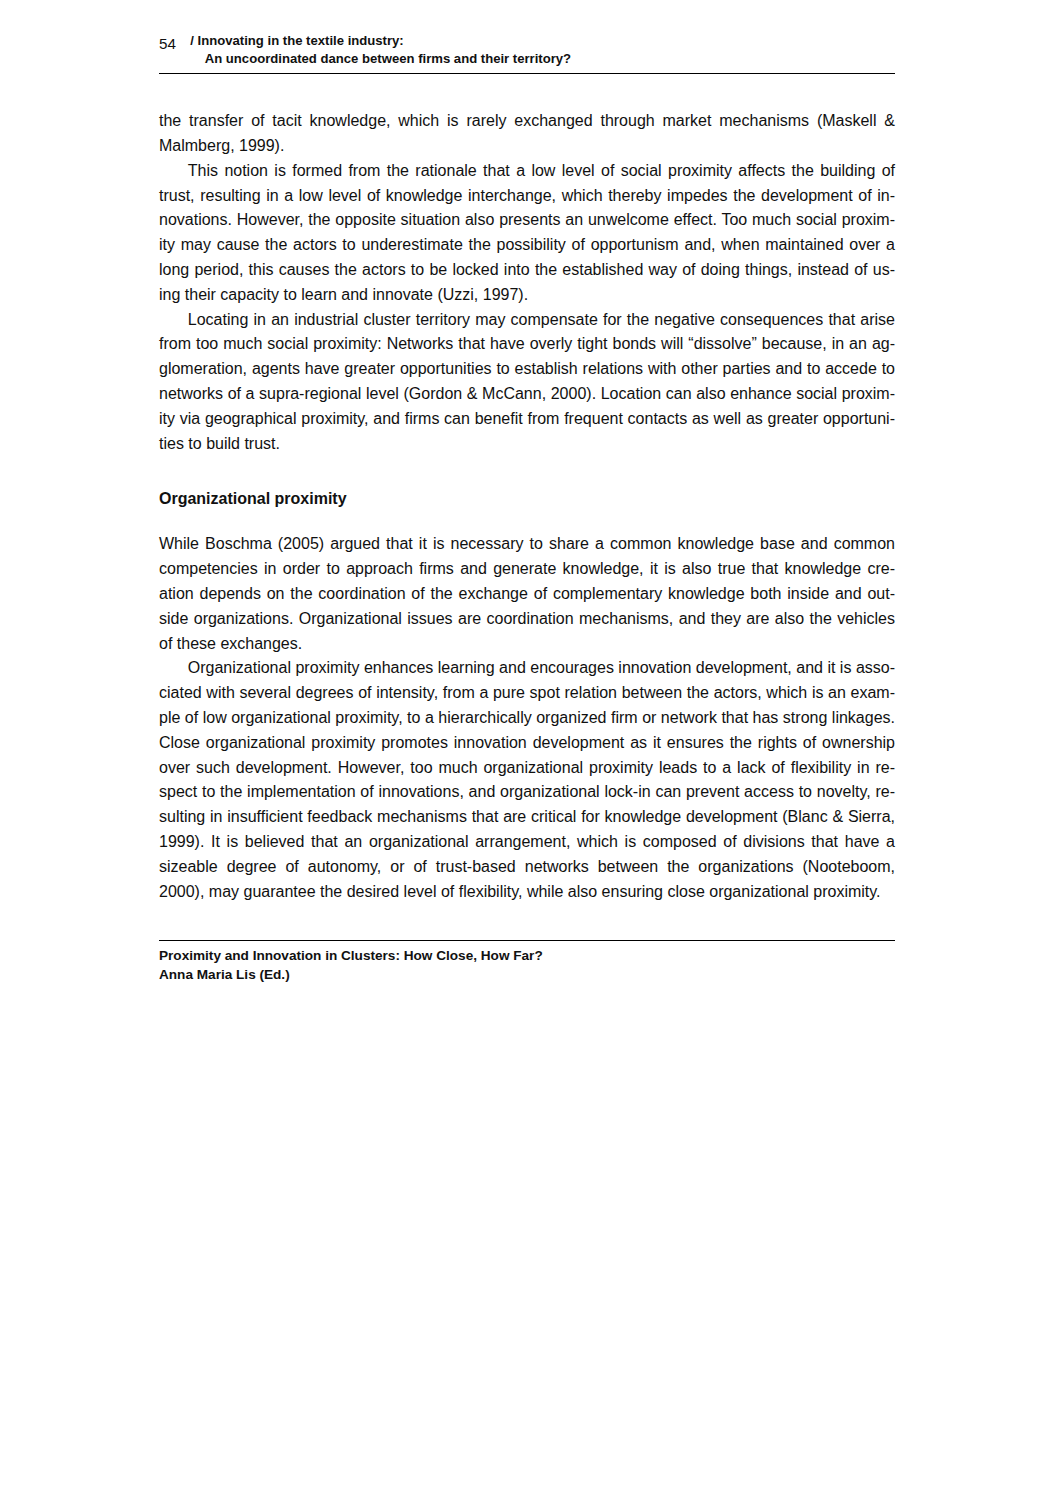54
/ Innovating in the textile industry: An uncoordinated dance between firms and their territory?
the transfer of tacit knowledge, which is rarely exchanged through market mechanisms (Maskell & Malmberg, 1999).
This notion is formed from the rationale that a low level of social proximity affects the building of trust, resulting in a low level of knowledge interchange, which thereby impedes the development of innovations. However, the opposite situation also presents an unwelcome effect. Too much social proximity may cause the actors to underestimate the possibility of opportunism and, when maintained over a long period, this causes the actors to be locked into the established way of doing things, instead of using their capacity to learn and innovate (Uzzi, 1997).
Locating in an industrial cluster territory may compensate for the negative consequences that arise from too much social proximity: Networks that have overly tight bonds will “dissolve” because, in an agglomeration, agents have greater opportunities to establish relations with other parties and to accede to networks of a supra-regional level (Gordon & McCann, 2000). Location can also enhance social proximity via geographical proximity, and firms can benefit from frequent contacts as well as greater opportunities to build trust.
Organizational proximity
While Boschma (2005) argued that it is necessary to share a common knowledge base and common competencies in order to approach firms and generate knowledge, it is also true that knowledge creation depends on the coordination of the exchange of complementary knowledge both inside and outside organizations. Organizational issues are coordination mechanisms, and they are also the vehicles of these exchanges.
Organizational proximity enhances learning and encourages innovation development, and it is associated with several degrees of intensity, from a pure spot relation between the actors, which is an example of low organizational proximity, to a hierarchically organized firm or network that has strong linkages. Close organizational proximity promotes innovation development as it ensures the rights of ownership over such development. However, too much organizational proximity leads to a lack of flexibility in respect to the implementation of innovations, and organizational lock-in can prevent access to novelty, resulting in insufficient feedback mechanisms that are critical for knowledge development (Blanc & Sierra, 1999). It is believed that an organizational arrangement, which is composed of divisions that have a sizeable degree of autonomy, or of trust-based networks between the organizations (Nooteboom, 2000), may guarantee the desired level of flexibility, while also ensuring close organizational proximity.
Proximity and Innovation in Clusters: How Close, How Far?
Anna Maria Lis (Ed.)